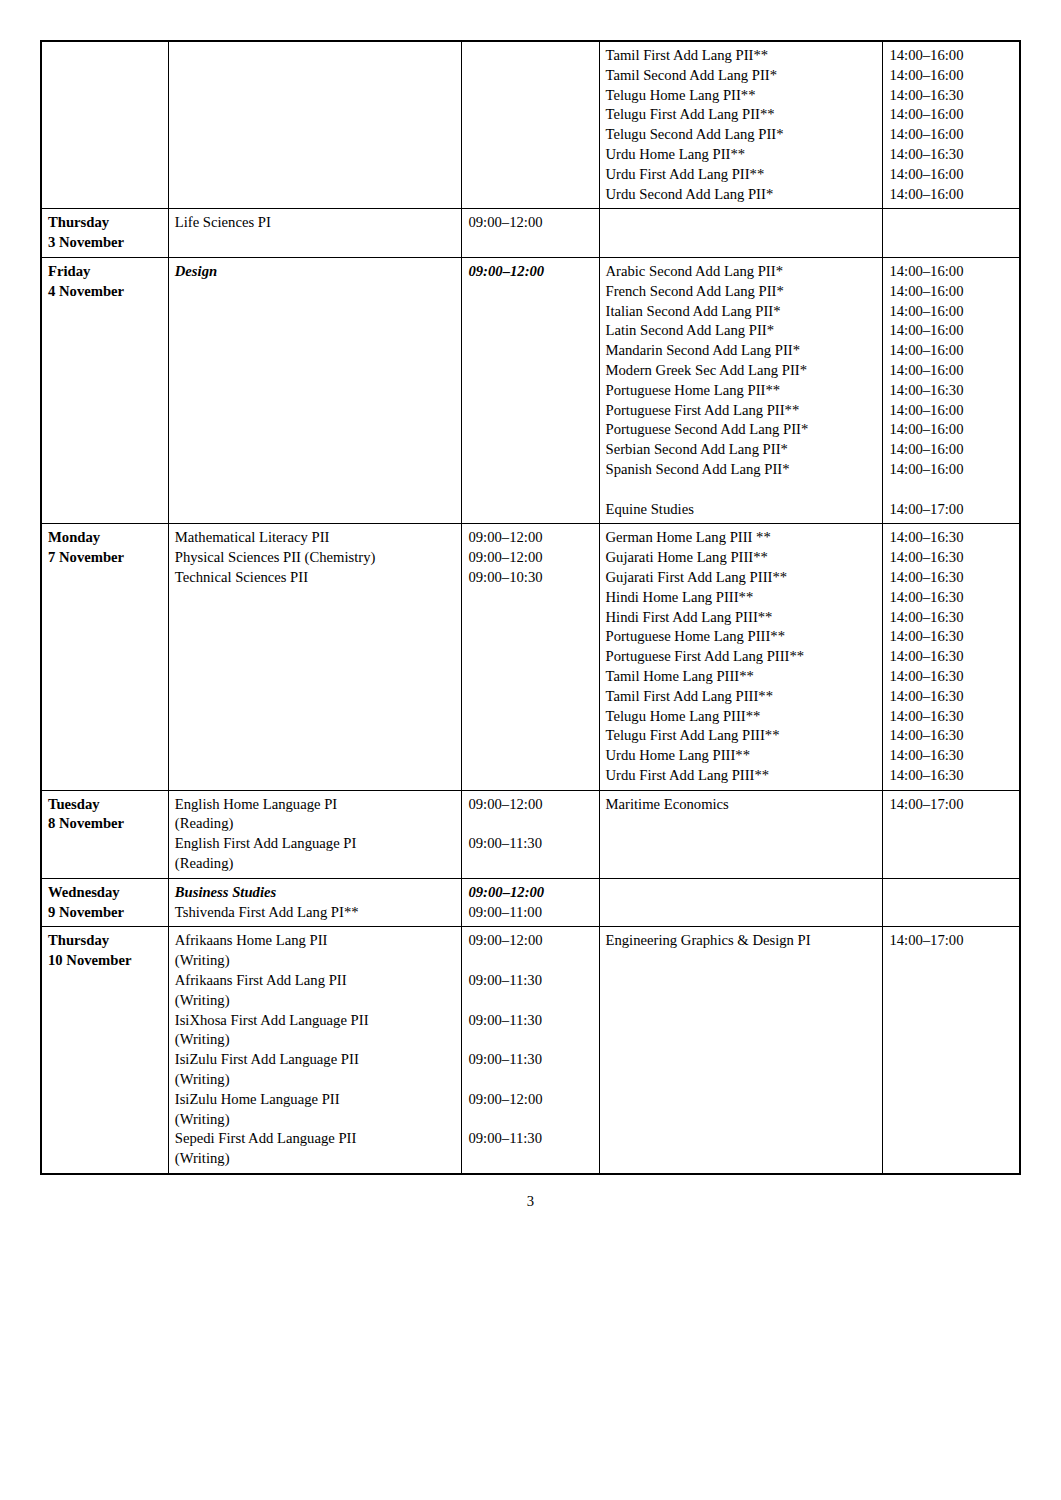| | | | Tamil First Add Lang PII** Tamil Second Add Lang PII* Telugu Home Lang PII** Telugu First Add Lang PII** Telugu Second Add Lang PII* Urdu Home Lang PII** Urdu First Add Lang PII** Urdu Second Add Lang PII* | 14:00–16:00 14:00–16:00 14:00–16:30 14:00–16:00 14:00–16:00 14:00–16:30 14:00–16:00 14:00–16:00 |
| Thursday 3 November | Life Sciences PI | 09:00–12:00 | | |
| Friday 4 November | Design | 09:00–12:00 | Arabic Second Add Lang PII* French Second Add Lang PII* Italian Second Add Lang PII* Latin Second Add Lang PII* Mandarin Second Add Lang PII* Modern Greek Sec Add Lang PII* Portuguese Home Lang PII** Portuguese First Add Lang PII** Portuguese Second Add Lang PII* Serbian Second Add Lang PII* Spanish Second Add Lang PII* Equine Studies | 14:00–16:00 14:00–16:00 14:00–16:00 14:00–16:00 14:00–16:00 14:00–16:00 14:00–16:30 14:00–16:00 14:00–16:00 14:00–16:00 14:00–16:00 14:00–17:00 |
| Monday 7 November | Mathematical Literacy PII Physical Sciences PII (Chemistry) Technical Sciences PII | 09:00–12:00 09:00–12:00 09:00–10:30 | German Home Lang PIII ** Gujarati Home Lang PIII** Gujarati First Add Lang PIII** Hindi Home Lang PIII** Hindi First Add Lang PIII** Portuguese Home Lang PIII** Portuguese First Add Lang PIII** Tamil Home Lang PIII** Tamil First Add Lang PIII** Telugu Home Lang PIII** Telugu First Add Lang PIII** Urdu Home Lang PIII** Urdu First Add Lang PIII** | 14:00–16:30 14:00–16:30 14:00–16:30 14:00–16:30 14:00–16:30 14:00–16:30 14:00–16:30 14:00–16:30 14:00–16:30 14:00–16:30 14:00–16:30 14:00–16:30 14:00–16:30 |
| Tuesday 8 November | English Home Language PI (Reading) English First Add Language PI (Reading) | 09:00–12:00 09:00–11:30 | Maritime Economics | 14:00–17:00 |
| Wednesday 9 November | Business Studies Tshivenda First Add Lang PI** | 09:00–12:00 09:00–11:00 | | |
| Thursday 10 November | Afrikaans Home Lang PII (Writing) Afrikaans First Add Lang PII (Writing) IsiXhosa First Add Language PII (Writing) IsiZulu First Add Language PII (Writing) IsiZulu Home Language PII (Writing) Sepedi First Add Language PII (Writing) | 09:00–12:00 09:00–11:30 09:00–11:30 09:00–11:30 09:00–12:00 09:00–11:30 | Engineering Graphics & Design PI | 14:00–17:00 |
3